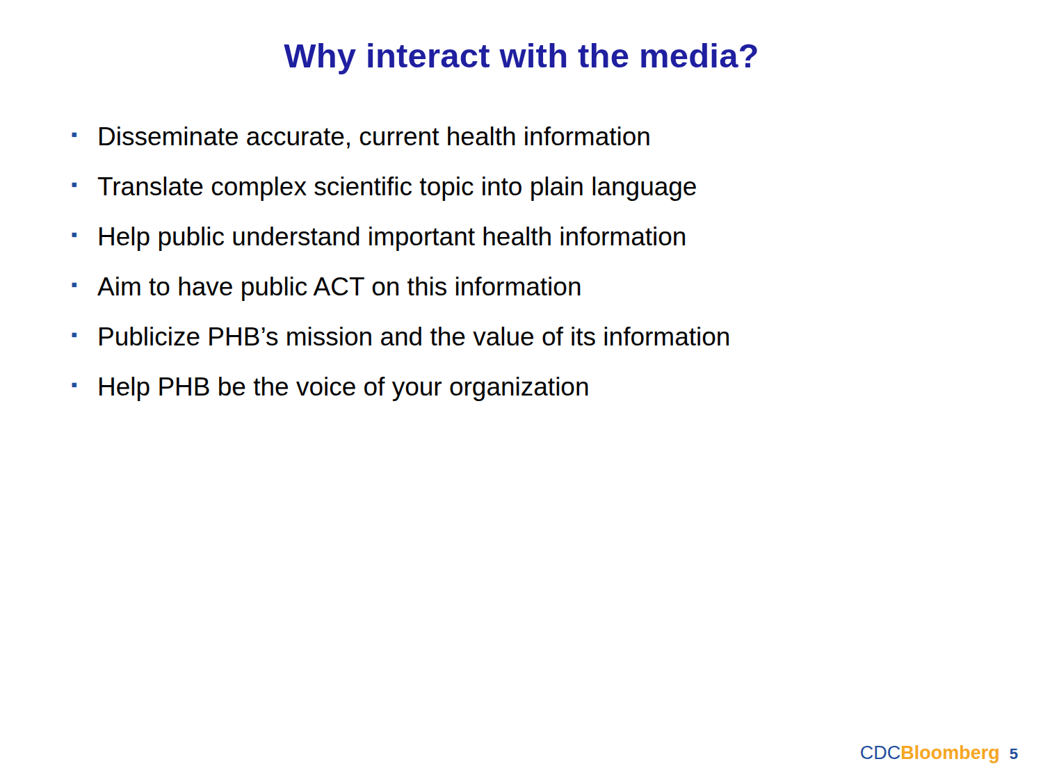Why interact with the media?
Disseminate accurate, current health information
Translate complex scientific topic into plain language
Help public understand important health information
Aim to have public ACT on this information
Publicize PHB’s mission and the value of its information
Help PHB be the voice of your organization
CDC Bloomberg 5